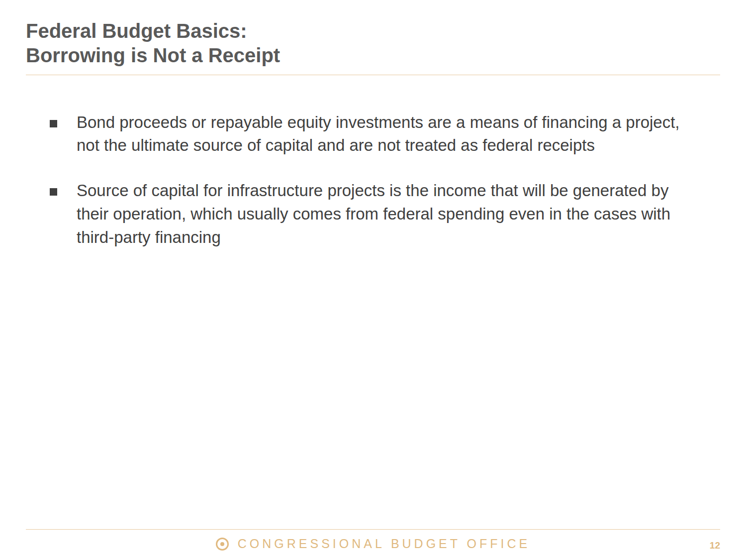Federal Budget Basics:
Borrowing is Not a Receipt
Bond proceeds or repayable equity investments are a means of financing a project, not the ultimate source of capital and are not treated as federal receipts
Source of capital for infrastructure projects is the income that will be generated by their operation, which usually comes from federal spending even in the cases with third-party financing
CONGRESSIONAL BUDGET OFFICE
12